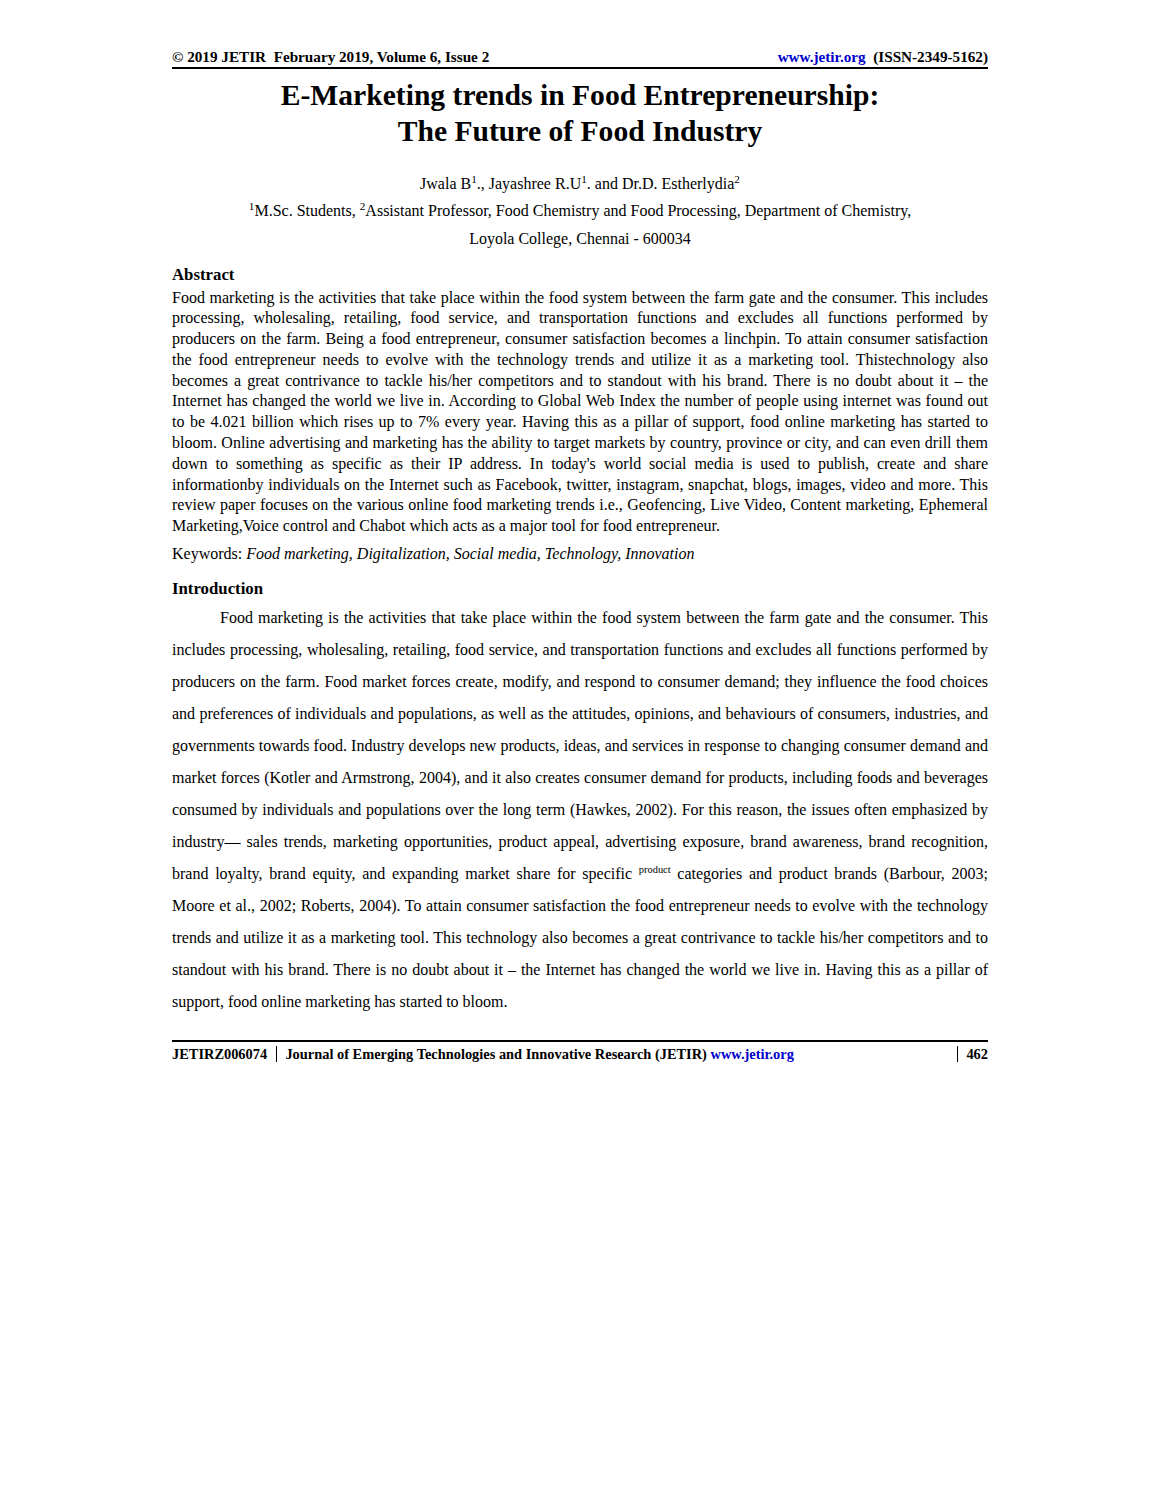© 2019 JETIR February 2019, Volume 6, Issue 2
www.jetir.org (ISSN-2349-5162)
E-Marketing trends in Food Entrepreneurship:
The Future of Food Industry
Jwala B1., Jayashree R.U1. and Dr.D. Estherlydia2
1M.Sc. Students, 2Assistant Professor, Food Chemistry and Food Processing, Department of Chemistry,
Loyola College, Chennai - 600034
Abstract
Food marketing is the activities that take place within the food system between the farm gate and the consumer. This includes processing, wholesaling, retailing, food service, and transportation functions and excludes all functions performed by producers on the farm. Being a food entrepreneur, consumer satisfaction becomes a linchpin. To attain consumer satisfaction the food entrepreneur needs to evolve with the technology trends and utilize it as a marketing tool. Thistechnology also becomes a great contrivance to tackle his/her competitors and to standout with his brand. There is no doubt about it – the Internet has changed the world we live in. According to Global Web Index the number of people using internet was found out to be 4.021 billion which rises up to 7% every year. Having this as a pillar of support, food online marketing has started to bloom. Online advertising and marketing has the ability to target markets by country, province or city, and can even drill them down to something as specific as their IP address. In today's world social media is used to publish, create and share informationby individuals on the Internet such as Facebook, twitter, instagram, snapchat, blogs, images, video and more. This review paper focuses on the various online food marketing trends i.e., Geofencing, Live Video, Content marketing, Ephemeral Marketing,Voice control and Chabot which acts as a major tool for food entrepreneur.
Keywords: Food marketing, Digitalization, Social media, Technology, Innovation
Introduction
Food marketing is the activities that take place within the food system between the farm gate and the consumer. This includes processing, wholesaling, retailing, food service, and transportation functions and excludes all functions performed by producers on the farm. Food market forces create, modify, and respond to consumer demand; they influence the food choices and preferences of individuals and populations, as well as the attitudes, opinions, and behaviours of consumers, industries, and governments towards food. Industry develops new products, ideas, and services in response to changing consumer demand and market forces (Kotler and Armstrong, 2004), and it also creates consumer demand for products, including foods and beverages consumed by individuals and populations over the long term (Hawkes, 2002). For this reason, the issues often emphasized by industry— sales trends, marketing opportunities, product appeal, advertising exposure, brand awareness, brand recognition, brand loyalty, brand equity, and expanding market share for specific product categories and product brands (Barbour, 2003; Moore et al., 2002; Roberts, 2004). To attain consumer satisfaction the food entrepreneur needs to evolve with the technology trends and utilize it as a marketing tool. This technology also becomes a great contrivance to tackle his/her competitors and to standout with his brand. There is no doubt about it – the Internet has changed the world we live in. Having this as a pillar of support, food online marketing has started to bloom.
JETIRZ006074 Journal of Emerging Technologies and Innovative Research (JETIR) www.jetir.org 462